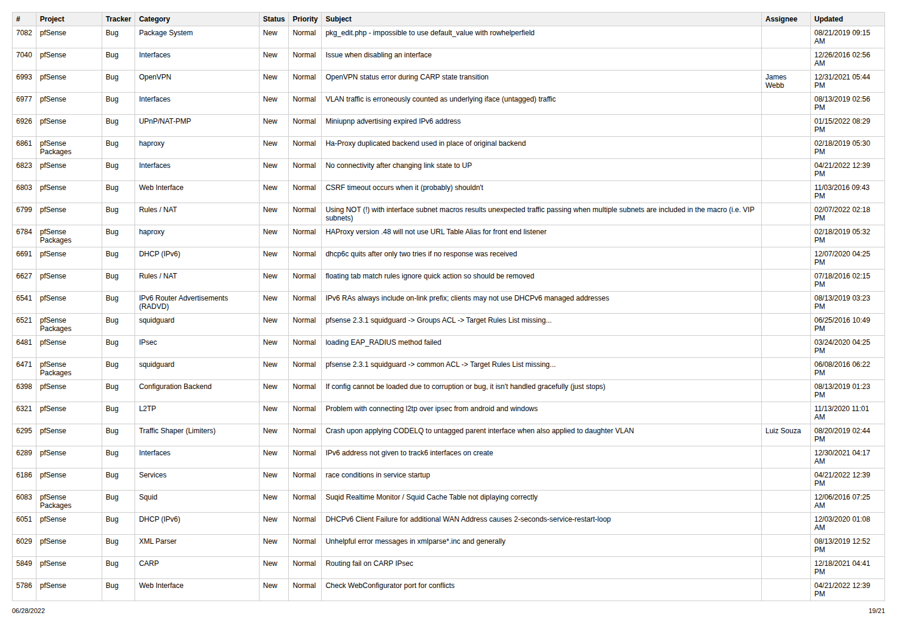| # | Project | Tracker | Category | Status | Priority | Subject | Assignee | Updated |
| --- | --- | --- | --- | --- | --- | --- | --- | --- |
| 7082 | pfSense | Bug | Package System | New | Normal | pkg_edit.php - impossible to use default_value with rowhelperfield | | 08/21/2019 09:15 AM |
| 7040 | pfSense | Bug | Interfaces | New | Normal | Issue when disabling an interface | | 12/26/2016 02:56 AM |
| 6993 | pfSense | Bug | OpenVPN | New | Normal | OpenVPN status error during CARP state transition | James Webb | 12/31/2021 05:44 PM |
| 6977 | pfSense | Bug | Interfaces | New | Normal | VLAN traffic is erroneously counted as underlying iface (untagged) traffic | | 08/13/2019 02:56 PM |
| 6926 | pfSense | Bug | UPnP/NAT-PMP | New | Normal | Miniupnp advertising expired IPv6 address | | 01/15/2022 08:29 PM |
| 6861 | pfSense Packages | Bug | haproxy | New | Normal | Ha-Proxy duplicated backend used in place of original backend | | 02/18/2019 05:30 PM |
| 6823 | pfSense | Bug | Interfaces | New | Normal | No connectivity after changing link state to UP | | 04/21/2022 12:39 PM |
| 6803 | pfSense | Bug | Web Interface | New | Normal | CSRF timeout occurs when it (probably) shouldn't | | 11/03/2016 09:43 PM |
| 6799 | pfSense | Bug | Rules / NAT | New | Normal | Using NOT (!) with interface subnet macros results unexpected traffic passing when multiple subnets are included in the macro (i.e. VIP subnets) | | 02/07/2022 02:18 PM |
| 6784 | pfSense Packages | Bug | haproxy | New | Normal | HAProxy version .48 will not use URL Table Alias for front end listener | | 02/18/2019 05:32 PM |
| 6691 | pfSense | Bug | DHCP (IPv6) | New | Normal | dhcp6c quits after only two tries if no response was received | | 12/07/2020 04:25 PM |
| 6627 | pfSense | Bug | Rules / NAT | New | Normal | floating tab match rules ignore quick action so should be removed | | 07/18/2016 02:15 PM |
| 6541 | pfSense | Bug | IPv6 Router Advertisements (RADVD) | New | Normal | IPv6 RAs always include on-link prefix; clients may not use DHCPv6 managed addresses | | 08/13/2019 03:23 PM |
| 6521 | pfSense Packages | Bug | squidguard | New | Normal | pfsense 2.3.1 squidguard -> Groups ACL -> Target Rules List missing... | | 06/25/2016 10:49 PM |
| 6481 | pfSense | Bug | IPsec | New | Normal | loading EAP_RADIUS method failed | | 03/24/2020 04:25 PM |
| 6471 | pfSense Packages | Bug | squidguard | New | Normal | pfsense 2.3.1 squidguard -> common ACL -> Target Rules List missing... | | 06/08/2016 06:22 PM |
| 6398 | pfSense | Bug | Configuration Backend | New | Normal | If config cannot be loaded due to corruption or bug, it isn't handled gracefully (just stops) | | 08/13/2019 01:23 PM |
| 6321 | pfSense | Bug | L2TP | New | Normal | Problem with connecting l2tp over ipsec from android and windows | | 11/13/2020 11:01 AM |
| 6295 | pfSense | Bug | Traffic Shaper (Limiters) | New | Normal | Crash upon applying CODELQ to untagged parent interface when also applied to daughter VLAN | Luiz Souza | 08/20/2019 02:44 PM |
| 6289 | pfSense | Bug | Interfaces | New | Normal | IPv6 address not given to track6 interfaces on create | | 12/30/2021 04:17 AM |
| 6186 | pfSense | Bug | Services | New | Normal | race conditions in service startup | | 04/21/2022 12:39 PM |
| 6083 | pfSense Packages | Bug | Squid | New | Normal | Suqid Realtime Monitor / Squid Cache Table not diplaying correctly | | 12/06/2016 07:25 AM |
| 6051 | pfSense | Bug | DHCP (IPv6) | New | Normal | DHCPv6 Client Failure for additional WAN Address causes 2-seconds-service-restart-loop | | 12/03/2020 01:08 AM |
| 6029 | pfSense | Bug | XML Parser | New | Normal | Unhelpful error messages in xmlparse*.inc and generally | | 08/13/2019 12:52 PM |
| 5849 | pfSense | Bug | CARP | New | Normal | Routing fail on CARP IPsec | | 12/18/2021 04:41 PM |
| 5786 | pfSense | Bug | Web Interface | New | Normal | Check WebConfigurator port for conflicts | | 04/21/2022 12:39 PM |
06/28/2022 19/21